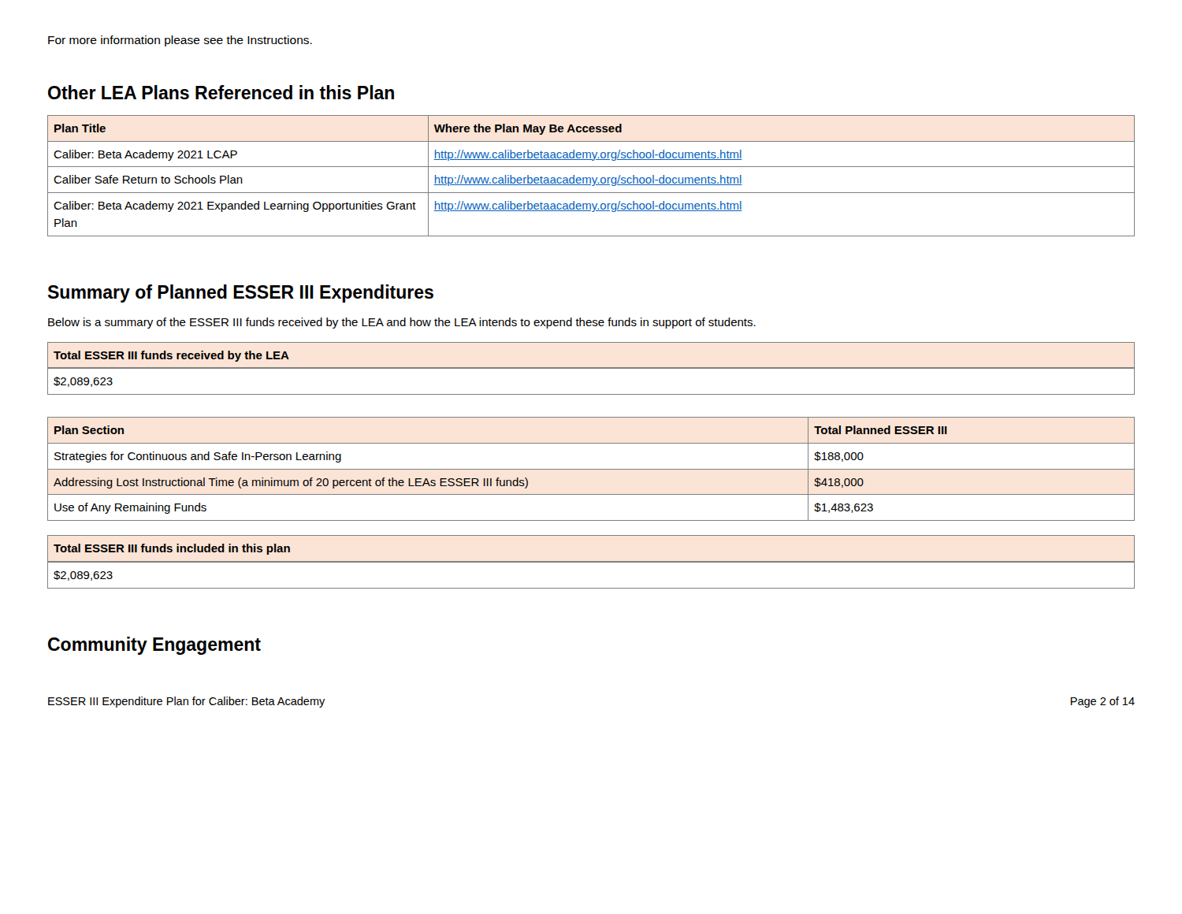For more information please see the Instructions.
Other LEA Plans Referenced in this Plan
| Plan Title | Where the Plan May Be Accessed |
| --- | --- |
| Caliber: Beta Academy 2021 LCAP | http://www.caliberbetaacademy.org/school-documents.html |
| Caliber Safe Return to Schools Plan | http://www.caliberbetaacademy.org/school-documents.html |
| Caliber: Beta Academy 2021 Expanded Learning Opportunities Grant Plan | http://www.caliberbetaacademy.org/school-documents.html |
Summary of Planned ESSER III Expenditures
Below is a summary of the ESSER III funds received by the LEA and how the LEA intends to expend these funds in support of students.
| Total ESSER III funds received by the LEA |
| --- |
| $2,089,623 |
| Plan Section | Total Planned ESSER III |
| --- | --- |
| Strategies for Continuous and Safe In-Person Learning | $188,000 |
| Addressing Lost Instructional Time (a minimum of 20 percent of the LEAs ESSER III funds) | $418,000 |
| Use of Any Remaining Funds | $1,483,623 |
| Total ESSER III funds included in this plan |
| --- |
| $2,089,623 |
Community Engagement
ESSER III Expenditure Plan for Caliber: Beta Academy Page 2 of 14